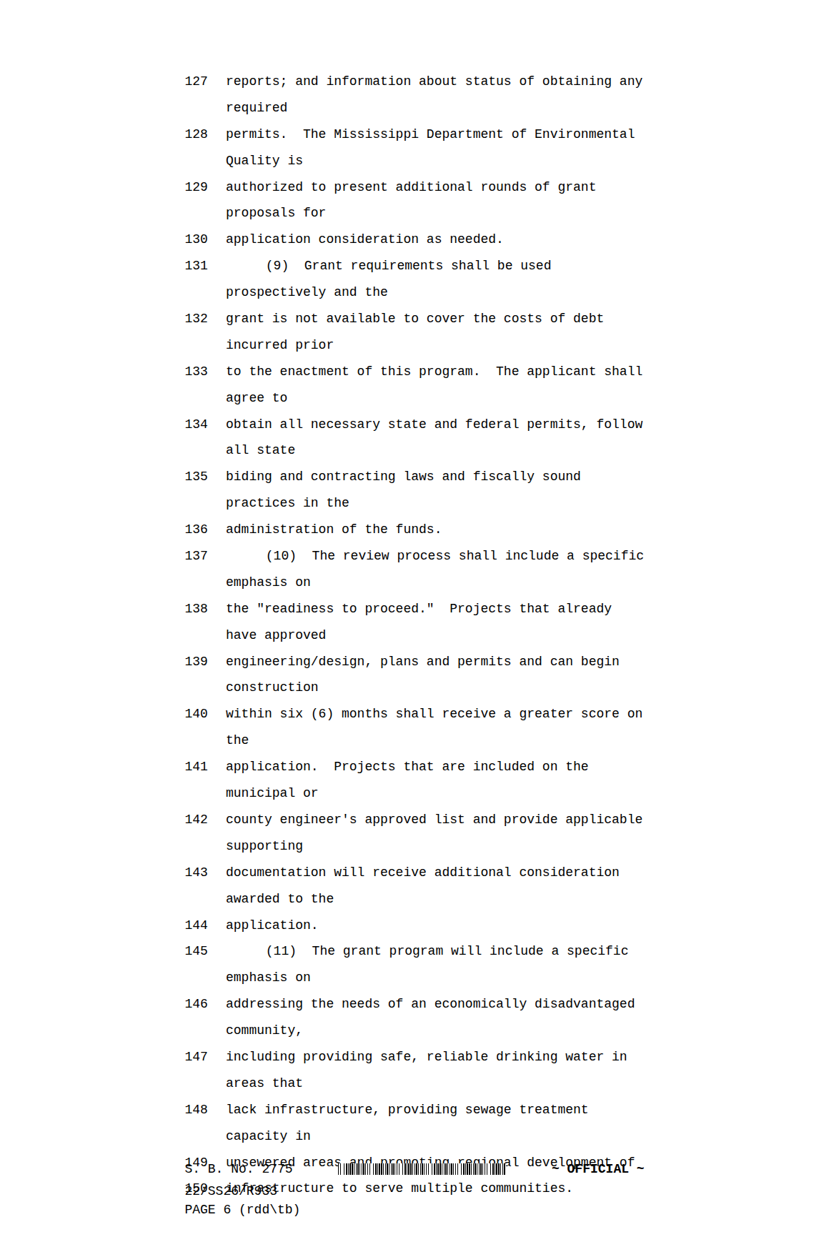127 reports; and information about status of obtaining any required
128 permits. The Mississippi Department of Environmental Quality is
129 authorized to present additional rounds of grant proposals for
130 application consideration as needed.
131 (9) Grant requirements shall be used prospectively and the
132 grant is not available to cover the costs of debt incurred prior
133 to the enactment of this program. The applicant shall agree to
134 obtain all necessary state and federal permits, follow all state
135 biding and contracting laws and fiscally sound practices in the
136 administration of the funds.
137 (10) The review process shall include a specific emphasis on
138 the "readiness to proceed." Projects that already have approved
139 engineering/design, plans and permits and can begin construction
140 within six (6) months shall receive a greater score on the
141 application. Projects that are included on the municipal or
142 county engineer's approved list and provide applicable supporting
143 documentation will receive additional consideration awarded to the
144 application.
145 (11) The grant program will include a specific emphasis on
146 addressing the needs of an economically disadvantaged community,
147 including providing safe, reliable drinking water in areas that
148 lack infrastructure, providing sewage treatment capacity in
149 unsewered areas and promoting regional development of
150 infrastructure to serve multiple communities.
S. B. No. 2775 ~ OFFICIAL ~
22/SS26/R933
PAGE 6 (rdd\tb)